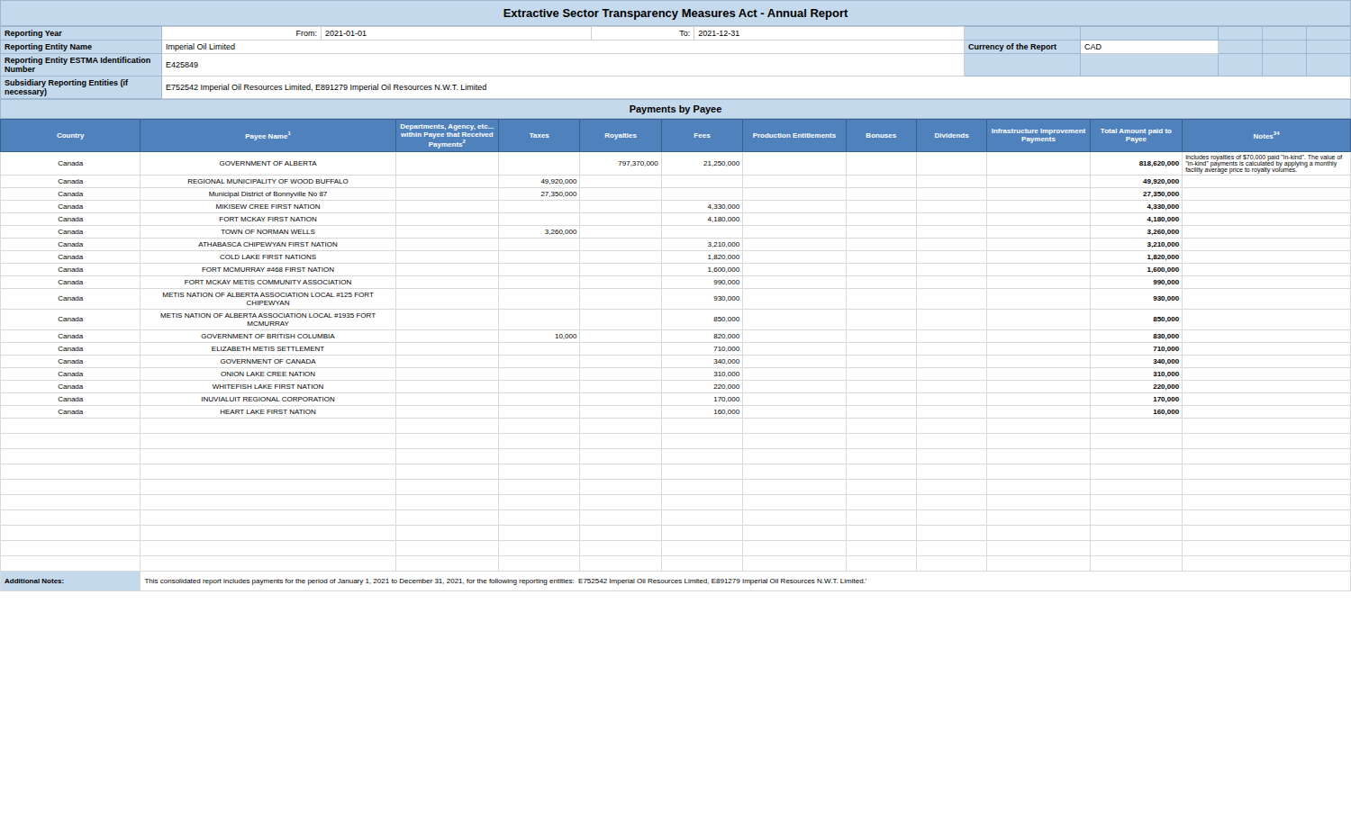Extractive Sector Transparency Measures Act - Annual Report
| Reporting Year | From: | 2021-01-01 | To: | 2021-12-31 | | | | | |
| Reporting Entity Name | Imperial Oil Limited | Currency of the Report | CAD | | | |
| Reporting Entity ESTMA Identification Number | E425849 | | | | | |
| Subsidiary Reporting Entities (if necessary) | E752542 Imperial Oil Resources Limited, E891279 Imperial Oil Resources N.W.T. Limited |
Payments by Payee
| Country | Payee Name 1 | Departments, Agency, etc... within Payee that Received Payments 2 | Taxes | Royalties | Fees | Production Entitlements | Bonuses | Dividends | Infrastructure Improvement Payments | Total Amount paid to Payee | Notes 34 |
| --- | --- | --- | --- | --- | --- | --- | --- | --- | --- | --- | --- |
| Canada | GOVERNMENT OF ALBERTA | | | 797,370,000 | 21,250,000 | | | | | 818,620,000 | Includes royalties of $70,000 paid "in-kind". The value of "in-kind" payments is calculated by applying a monthly facility average price to royalty volumes. |
| Canada | REGIONAL MUNICIPALITY OF WOOD BUFFALO | | 49,920,000 | | | | | | | 49,920,000 | |
| Canada | Municipal District of Bonnyville No 87 | | 27,350,000 | | | | | | | 27,350,000 | |
| Canada | MIKISEW CREE FIRST NATION | | | | 4,330,000 | | | | | 4,330,000 | |
| Canada | FORT MCKAY FIRST NATION | | | | 4,180,000 | | | | | 4,180,000 | |
| Canada | TOWN OF NORMAN WELLS | | 3,260,000 | | | | | | | 3,260,000 | |
| Canada | ATHABASCA CHIPEWYAN FIRST NATION | | | | 3,210,000 | | | | | 3,210,000 | |
| Canada | COLD LAKE FIRST NATIONS | | | | 1,820,000 | | | | | 1,820,000 | |
| Canada | FORT MCMURRAY #468 FIRST NATION | | | | 1,600,000 | | | | | 1,600,000 | |
| Canada | FORT MCKAY METIS COMMUNITY ASSOCIATION | | | | 990,000 | | | | | 990,000 | |
| Canada | METIS NATION OF ALBERTA ASSOCIATION LOCAL #125 FORT CHIPEWYAN | | | | 930,000 | | | | | 930,000 | |
| Canada | METIS NATION OF ALBERTA ASSOCIATION LOCAL #1935 FORT MCMURRAY | | | | 850,000 | | | | | 850,000 | |
| Canada | GOVERNMENT OF BRITISH COLUMBIA | | 10,000 | | 820,000 | | | | | 830,000 | |
| Canada | ELIZABETH METIS SETTLEMENT | | | | 710,000 | | | | | 710,000 | |
| Canada | GOVERNMENT OF CANADA | | | | 340,000 | | | | | 340,000 | |
| Canada | ONION LAKE CREE NATION | | | | 310,000 | | | | | 310,000 | |
| Canada | WHITEFISH LAKE FIRST NATION | | | | 220,000 | | | | | 220,000 | |
| Canada | INUVIALUIT REGIONAL CORPORATION | | | | 170,000 | | | | | 170,000 | |
| Canada | HEART LAKE FIRST NATION | | | | 160,000 | | | | | 160,000 | |
| Additional Notes: | This consolidated report includes payments for the period of January 1, 2021 to December 31, 2021, for the following reporting entities: E752542 Imperial Oil Resources Limited, E891279 Imperial Oil Resources N.W.T. Limited.' |